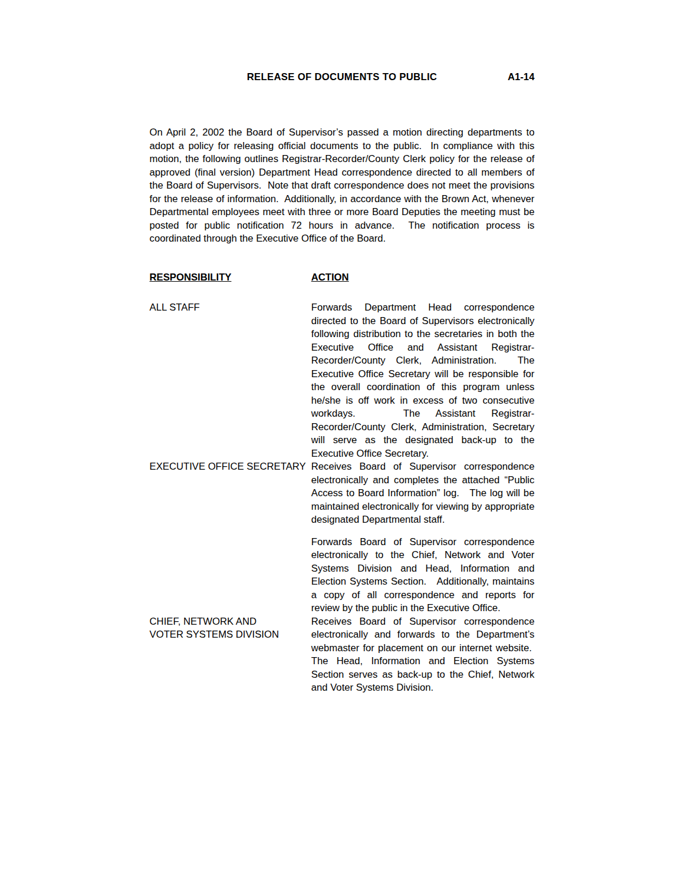RELEASE OF DOCUMENTS TO PUBLICA1-14
On April 2, 2002 the Board of Supervisor’s passed a motion directing departments to adopt a policy for releasing official documents to the public. In compliance with this motion, the following outlines Registrar-Recorder/County Clerk policy for the release of approved (final version) Department Head correspondence directed to all members of the Board of Supervisors. Note that draft correspondence does not meet the provisions for the release of information. Additionally, in accordance with the Brown Act, whenever Departmental employees meet with three or more Board Deputies the meeting must be posted for public notification 72 hours in advance. The notification process is coordinated through the Executive Office of the Board.
| RESPONSIBILITY | ACTION |
| --- | --- |
| ALL STAFF | Forwards Department Head correspondence directed to the Board of Supervisors electronically following distribution to the secretaries in both the Executive Office and Assistant Registrar-Recorder/County Clerk, Administration. The Executive Office Secretary will be responsible for the overall coordination of this program unless he/she is off work in excess of two consecutive workdays. The Assistant Registrar-Recorder/County Clerk, Administration, Secretary will serve as the designated back-up to the Executive Office Secretary. |
| EXECUTIVE OFFICE SECRETARY | Receives Board of Supervisor correspondence electronically and completes the attached “Public Access to Board Information” log. The log will be maintained electronically for viewing by appropriate designated Departmental staff. Forwards Board of Supervisor correspondence electronically to the Chief, Network and Voter Systems Division and Head, Information and Election Systems Section. Additionally, maintains a copy of all correspondence and reports for review by the public in the Executive Office. |
| CHIEF, NETWORK AND VOTER SYSTEMS DIVISION | Receives Board of Supervisor correspondence electronically and forwards to the Department’s webmaster for placement on our internet website. The Head, Information and Election Systems Section serves as back-up to the Chief, Network and Voter Systems Division. |